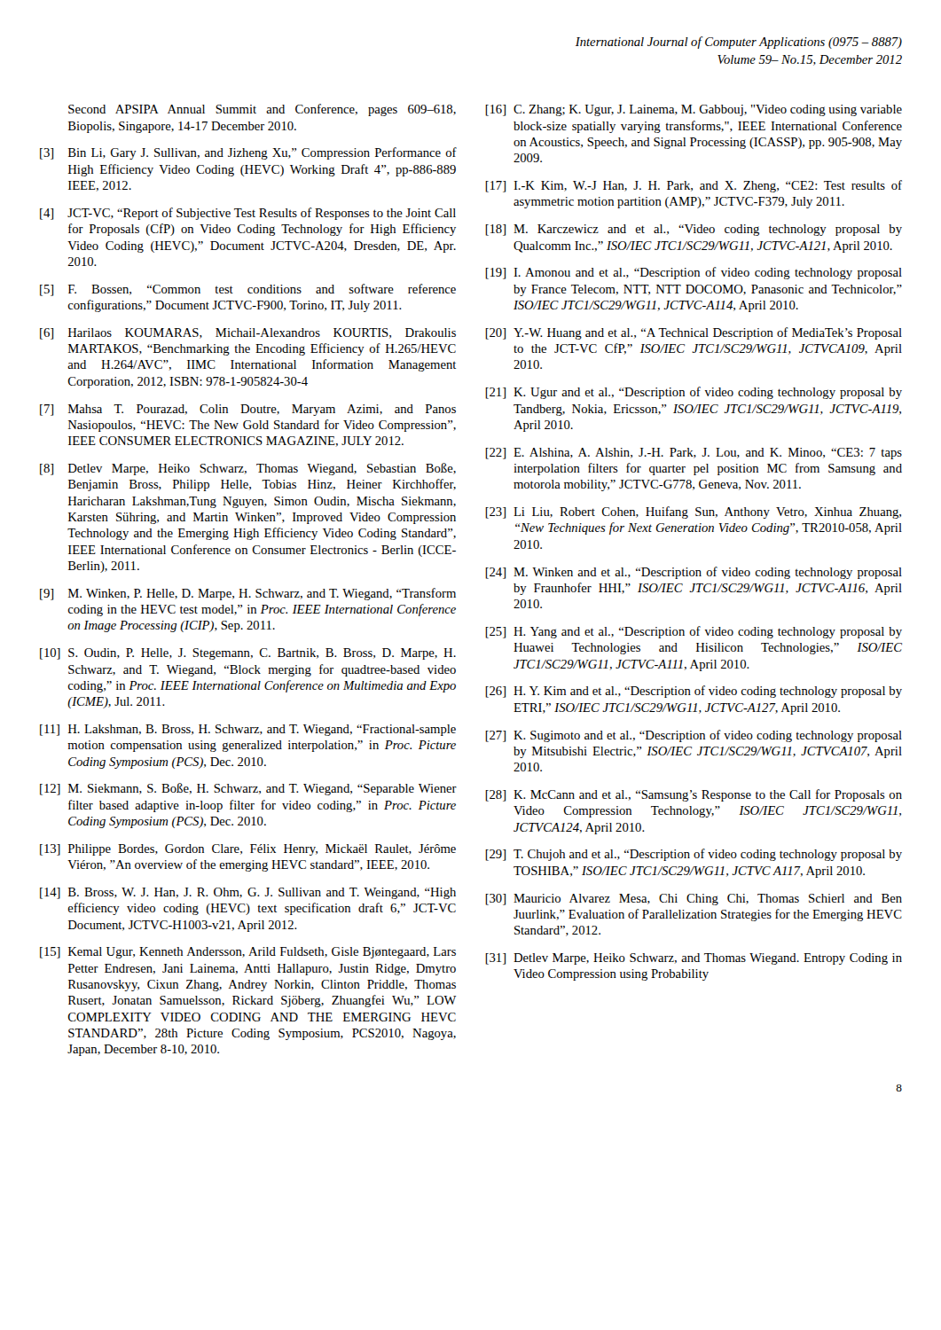International Journal of Computer Applications (0975 – 8887)
Volume 59– No.15, December 2012
Second APSIPA Annual Summit and Conference, pages 609–618, Biopolis, Singapore, 14-17 December 2010.
[3] Bin Li, Gary J. Sullivan, and Jizheng Xu,” Compression Performance of High Efficiency Video Coding (HEVC) Working Draft 4”, pp-886-889 IEEE, 2012.
[4] JCT-VC, “Report of Subjective Test Results of Responses to the Joint Call for Proposals (CfP) on Video Coding Technology for High Efficiency Video Coding (HEVC),” Document JCTVC-A204, Dresden, DE, Apr. 2010.
[5] F. Bossen, “Common test conditions and software reference configurations,” Document JCTVC-F900, Torino, IT, July 2011.
[6] Harilaos KOUMARAS, Michail-Alexandros KOURTIS, Drakoulis MARTAKOS, “Benchmarking the Encoding Efficiency of H.265/HEVC and H.264/AVC”, IIMC International Information Management Corporation, 2012, ISBN: 978-1-905824-30-4
[7] Mahsa T. Pourazad, Colin Doutre, Maryam Azimi, and Panos Nasiopoulos, “HEVC: The New Gold Standard for Video Compression”, IEEE CONSUMER ELECTRONICS MAGAZINE, JULY 2012.
[8] Detlev Marpe, Heiko Schwarz, Thomas Wiegand, Sebastian Boße, Benjamin Bross, Philipp Helle, Tobias Hinz, Heiner Kirchhoffer, Haricharan Lakshman,Tung Nguyen, Simon Oudin, Mischa Siekmann, Karsten Sühring, and Martin Winken”, Improved Video Compression Technology and the Emerging High Efficiency Video Coding Standard”, IEEE International Conference on Consumer Electronics - Berlin (ICCE-Berlin), 2011.
[9] M. Winken, P. Helle, D. Marpe, H. Schwarz, and T. Wiegand, “Transform coding in the HEVC test model,” in Proc. IEEE International Conference on Image Processing (ICIP), Sep. 2011.
[10] S. Oudin, P. Helle, J. Stegemann, C. Bartnik, B. Bross, D. Marpe, H. Schwarz, and T. Wiegand, “Block merging for quadtree-based video coding,” in Proc. IEEE International Conference on Multimedia and Expo (ICME), Jul. 2011.
[11] H. Lakshman, B. Bross, H. Schwarz, and T. Wiegand, “Fractional-sample motion compensation using generalized interpolation,” in Proc. Picture Coding Symposium (PCS), Dec. 2010.
[12] M. Siekmann, S. Boße, H. Schwarz, and T. Wiegand, “Separable Wiener filter based adaptive in-loop filter for video coding,” in Proc. Picture Coding Symposium (PCS), Dec. 2010.
[13] Philippe Bordes, Gordon Clare, Félix Henry, Mickaël Raulet, Jérôme Viéron, ”An overview of the emerging HEVC standard”, IEEE, 2010.
[14] B. Bross, W. J. Han, J. R. Ohm, G. J. Sullivan and T. Weingand, “High efficiency video coding (HEVC) text specification draft 6,” JCT-VC Document, JCTVC-H1003-v21, April 2012.
[15] Kemal Ugur, Kenneth Andersson, Arild Fuldseth, Gisle Bjøntegaard, Lars Petter Endresen, Jani Lainema, Antti Hallapuro, Justin Ridge, Dmytro Rusanovskyy, Cixun Zhang, Andrey Norkin, Clinton Priddle, Thomas Rusert, Jonatan Samuelsson, Rickard Sjöberg, Zhuangfei Wu,” LOW COMPLEXITY VIDEO CODING AND THE EMERGING HEVC STANDARD”, 28th Picture Coding Symposium, PCS2010, Nagoya, Japan, December 8-10, 2010.
[16] C. Zhang; K. Ugur, J. Lainema, M. Gabbouj, "Video coding using variable block-size spatially varying transforms,", IEEE International Conference on Acoustics, Speech, and Signal Processing (ICASSP), pp. 905-908, May 2009.
[17] I.-K Kim, W.-J Han, J. H. Park, and X. Zheng, “CE2: Test results of asymmetric motion partition (AMP),” JCTVC-F379, July 2011.
[18] M. Karczewicz and et al., “Video coding technology proposal by Qualcomm Inc.,” ISO/IEC JTC1/SC29/WG11, JCTVC-A121, April 2010.
[19] I. Amonou and et al., “Description of video coding technology proposal by France Telecom, NTT, NTT DOCOMO, Panasonic and Technicolor,” ISO/IEC JTC1/SC29/WG11, JCTVC-A114, April 2010.
[20] Y.-W. Huang and et al., “A Technical Description of MediaTek’s Proposal to the JCT-VC CfP,” ISO/IEC JTC1/SC29/WG11, JCTVCA109, April 2010.
[21] K. Ugur and et al., “Description of video coding technology proposal by Tandberg, Nokia, Ericsson,” ISO/IEC JTC1/SC29/WG11, JCTVC-A119, April 2010.
[22] E. Alshina, A. Alshin, J.-H. Park, J. Lou, and K. Minoo, “CE3: 7 taps interpolation filters for quarter pel position MC from Samsung and motorola mobility,” JCTVC-G778, Geneva, Nov. 2011.
[23] Li Liu, Robert Cohen, Huifang Sun, Anthony Vetro, Xinhua Zhuang, “New Techniques for Next Generation Video Coding”, TR2010-058, April 2010.
[24] M. Winken and et al., “Description of video coding technology proposal by Fraunhofer HHI,” ISO/IEC JTC1/SC29/WG11, JCTVC-A116, April 2010.
[25] H. Yang and et al., “Description of video coding technology proposal by Huawei Technologies and Hisilicon Technologies,” ISO/IEC JTC1/SC29/WG11, JCTVC-A111, April 2010.
[26] H. Y. Kim and et al., “Description of video coding technology proposal by ETRI,” ISO/IEC JTC1/SC29/WG11, JCTVC-A127, April 2010.
[27] K. Sugimoto and et al., “Description of video coding technology proposal by Mitsubishi Electric,” ISO/IEC JTC1/SC29/WG11, JCTVCA107, April 2010.
[28] K. McCann and et al., “Samsung’s Response to the Call for Proposals on Video Compression Technology,” ISO/IEC JTC1/SC29/WG11, JCTVCA124, April 2010.
[29] T. Chujoh and et al., “Description of video coding technology proposal by TOSHIBA,” ISO/IEC JTC1/SC29/WG11, JCTVC A117, April 2010.
[30] Mauricio Alvarez Mesa, Chi Ching Chi, Thomas Schierl and Ben Juurlink,” Evaluation of Parallelization Strategies for the Emerging HEVC Standard”, 2012.
[31] Detlev Marpe, Heiko Schwarz, and Thomas Wiegand. Entropy Coding in Video Compression using Probability
8